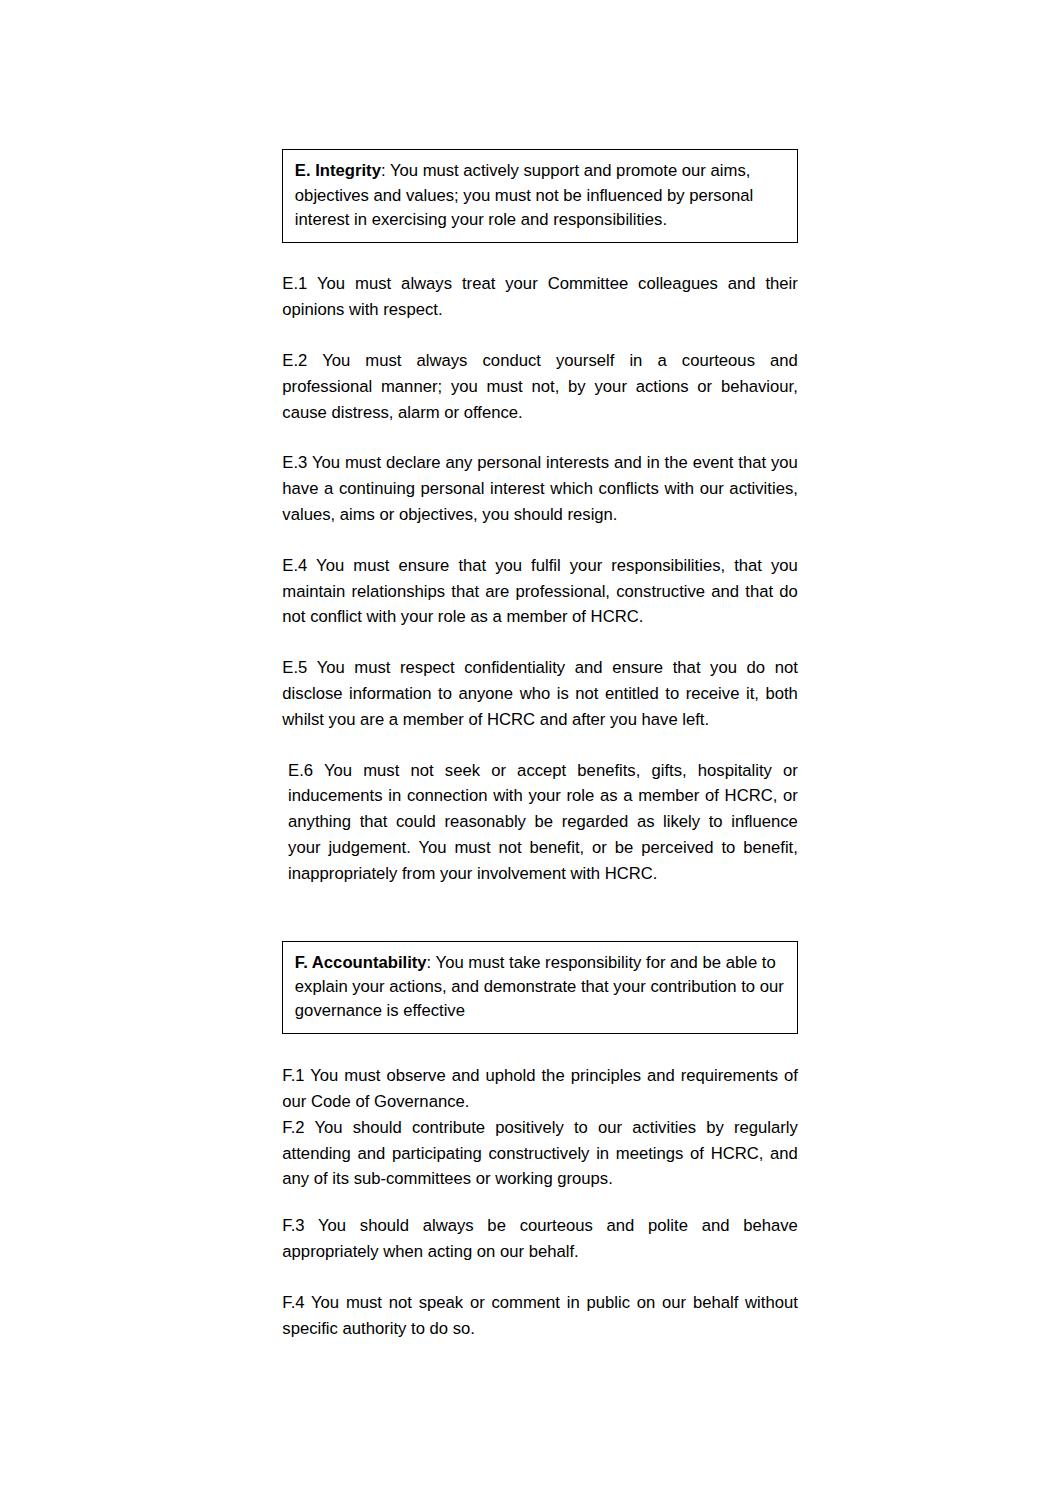E. Integrity: You must actively support and promote our aims, objectives and values; you must not be influenced by personal interest in exercising your role and responsibilities.
E.1 You must always treat your Committee colleagues and their opinions with respect.
E.2 You must always conduct yourself in a courteous and professional manner; you must not, by your actions or behaviour, cause distress, alarm or offence.
E.3 You must declare any personal interests and in the event that you have a continuing personal interest which conflicts with our activities, values, aims or objectives, you should resign.
E.4 You must ensure that you fulfil your responsibilities, that you maintain relationships that are professional, constructive and that do not conflict with your role as a member of HCRC.
E.5 You must respect confidentiality and ensure that you do not disclose information to anyone who is not entitled to receive it, both whilst you are a member of HCRC and after you have left.
E.6 You must not seek or accept benefits, gifts, hospitality or inducements in connection with your role as a member of HCRC, or anything that could reasonably be regarded as likely to influence your judgement. You must not benefit, or be perceived to benefit, inappropriately from your involvement with HCRC.
F. Accountability: You must take responsibility for and be able to explain your actions, and demonstrate that your contribution to our governance is effective
F.1 You must observe and uphold the principles and requirements of our Code of Governance.
F.2 You should contribute positively to our activities by regularly attending and participating constructively in meetings of HCRC, and any of its sub-committees or working groups.
F.3 You should always be courteous and polite and behave appropriately when acting on our behalf.
F.4 You must not speak or comment in public on our behalf without specific authority to do so.